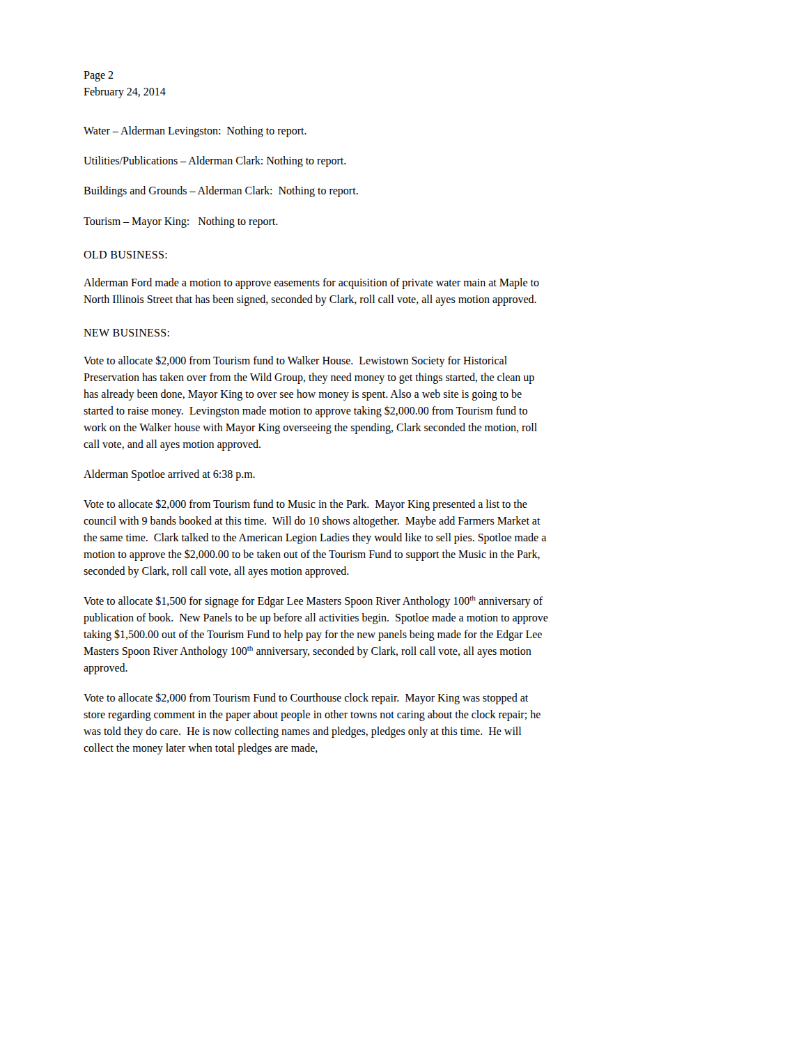Page 2
February 24, 2014
Water – Alderman Levingston: Nothing to report.
Utilities/Publications – Alderman Clark: Nothing to report.
Buildings and Grounds – Alderman Clark: Nothing to report.
Tourism – Mayor King: Nothing to report.
OLD BUSINESS:
Alderman Ford made a motion to approve easements for acquisition of private water main at Maple to North Illinois Street that has been signed, seconded by Clark, roll call vote, all ayes motion approved.
NEW BUSINESS:
Vote to allocate $2,000 from Tourism fund to Walker House. Lewistown Society for Historical Preservation has taken over from the Wild Group, they need money to get things started, the clean up has already been done, Mayor King to over see how money is spent. Also a web site is going to be started to raise money. Levingston made motion to approve taking $2,000.00 from Tourism fund to work on the Walker house with Mayor King overseeing the spending, Clark seconded the motion, roll call vote, and all ayes motion approved.
Alderman Spotloe arrived at 6:38 p.m.
Vote to allocate $2,000 from Tourism fund to Music in the Park. Mayor King presented a list to the council with 9 bands booked at this time. Will do 10 shows altogether. Maybe add Farmers Market at the same time. Clark talked to the American Legion Ladies they would like to sell pies. Spotloe made a motion to approve the $2,000.00 to be taken out of the Tourism Fund to support the Music in the Park, seconded by Clark, roll call vote, all ayes motion approved.
Vote to allocate $1,500 for signage for Edgar Lee Masters Spoon River Anthology 100th anniversary of publication of book. New Panels to be up before all activities begin. Spotloe made a motion to approve taking $1,500.00 out of the Tourism Fund to help pay for the new panels being made for the Edgar Lee Masters Spoon River Anthology 100th anniversary, seconded by Clark, roll call vote, all ayes motion approved.
Vote to allocate $2,000 from Tourism Fund to Courthouse clock repair. Mayor King was stopped at store regarding comment in the paper about people in other towns not caring about the clock repair; he was told they do care. He is now collecting names and pledges, pledges only at this time. He will collect the money later when total pledges are made,